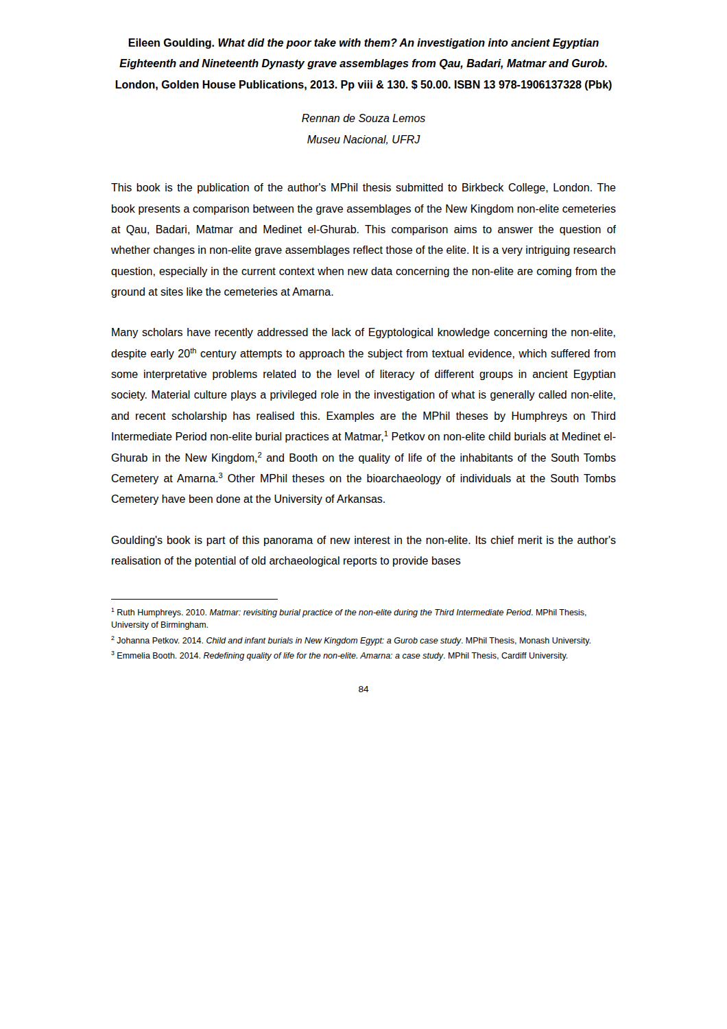Eileen Goulding. What did the poor take with them? An investigation into ancient Egyptian Eighteenth and Nineteenth Dynasty grave assemblages from Qau, Badari, Matmar and Gurob. London, Golden House Publications, 2013. Pp viii & 130. $ 50.00. ISBN 13 978-1906137328 (Pbk)
Rennan de Souza Lemos
Museu Nacional, UFRJ
This book is the publication of the author's MPhil thesis submitted to Birkbeck College, London. The book presents a comparison between the grave assemblages of the New Kingdom non-elite cemeteries at Qau, Badari, Matmar and Medinet el-Ghurab. This comparison aims to answer the question of whether changes in non-elite grave assemblages reflect those of the elite. It is a very intriguing research question, especially in the current context when new data concerning the non-elite are coming from the ground at sites like the cemeteries at Amarna.
Many scholars have recently addressed the lack of Egyptological knowledge concerning the non-elite, despite early 20th century attempts to approach the subject from textual evidence, which suffered from some interpretative problems related to the level of literacy of different groups in ancient Egyptian society. Material culture plays a privileged role in the investigation of what is generally called non-elite, and recent scholarship has realised this. Examples are the MPhil theses by Humphreys on Third Intermediate Period non-elite burial practices at Matmar,1 Petkov on non-elite child burials at Medinet el-Ghurab in the New Kingdom,2 and Booth on the quality of life of the inhabitants of the South Tombs Cemetery at Amarna.3 Other MPhil theses on the bioarchaeology of individuals at the South Tombs Cemetery have been done at the University of Arkansas.
Goulding's book is part of this panorama of new interest in the non-elite. Its chief merit is the author's realisation of the potential of old archaeological reports to provide bases
1 Ruth Humphreys. 2010. Matmar: revisiting burial practice of the non-elite during the Third Intermediate Period. MPhil Thesis, University of Birmingham.
2 Johanna Petkov. 2014. Child and infant burials in New Kingdom Egypt: a Gurob case study. MPhil Thesis, Monash University.
3 Emmelia Booth. 2014. Redefining quality of life for the non-elite. Amarna: a case study. MPhil Thesis, Cardiff University.
84